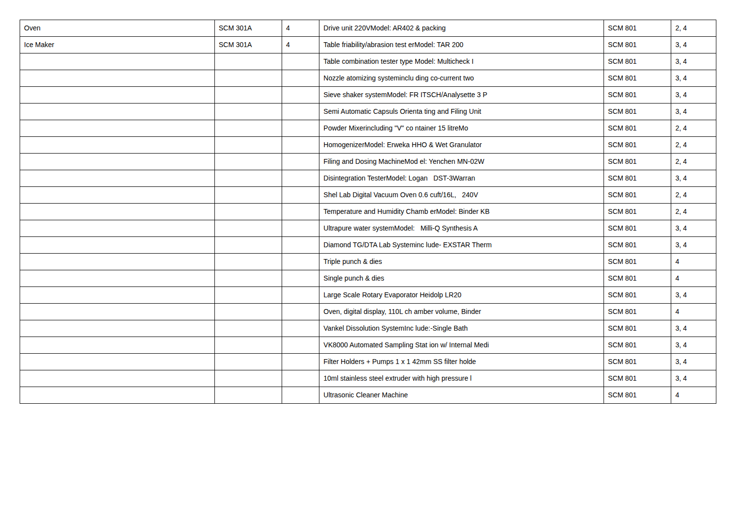| Oven | SCM 301A | 4 | Drive unit 220VModel: AR402 & packing | SCM 801 | 2, 4 |
| Ice Maker | SCM 301A | 4 | Table friability/abrasion test erModel: TAR 200 | SCM 801 | 3, 4 |
| | | | Table combination tester type Model: Multicheck I | SCM 801 | 3, 4 |
| | | | Nozzle atomizing systeminclu ding co-current two | SCM 801 | 3, 4 |
| | | | Sieve shaker systemModel: FR ITSCH/Analysette 3 P | SCM 801 | 3, 4 |
| | | | Semi Automatic Capsuls Orienta ting and Filing Unit | SCM 801 | 3, 4 |
| | | | Powder Mixerincluding "V" co ntainer 15 litreMo | SCM 801 | 2, 4 |
| | | | HomogenizerModel: Erweka HHO & Wet Granulator | SCM 801 | 2, 4 |
| | | | Filing and Dosing MachineMod el: Yenchen MN-02W | SCM 801 | 2, 4 |
| | | | Disintegration TesterModel: Logan DST-3Warran | SCM 801 | 3, 4 |
| | | | Shel Lab Digital Vacuum Oven 0.6 cuft/16L, 240V | SCM 801 | 2, 4 |
| | | | Temperature and Humidity Chamb erModel: Binder KB | SCM 801 | 2, 4 |
| | | | Ultrapure water systemModel: Milli-Q Synthesis A | SCM 801 | 3, 4 |
| | | | Diamond TG/DTA Lab Systeminc lude- EXSTAR Therm | SCM 801 | 3, 4 |
| | | | Triple punch & dies | SCM 801 | 4 |
| | | | Single punch & dies | SCM 801 | 4 |
| | | | Large Scale Rotary Evaporator Heidolp LR20 | SCM 801 | 3, 4 |
| | | | Oven, digital display, 110L ch amber volume, Binder | SCM 801 | 4 |
| | | | Vankel Dissolution SystemInc lude:-Single Bath | SCM 801 | 3, 4 |
| | | | VK8000 Automated Sampling Stat ion w/ Internal Medi | SCM 801 | 3, 4 |
| | | | Filter Holders + Pumps 1 x 1 42mm SS filter holde | SCM 801 | 3, 4 |
| | | | 10ml stainless steel extruder with high pressure l | SCM 801 | 3, 4 |
| | | | Ultrasonic Cleaner Machine | SCM 801 | 4 |